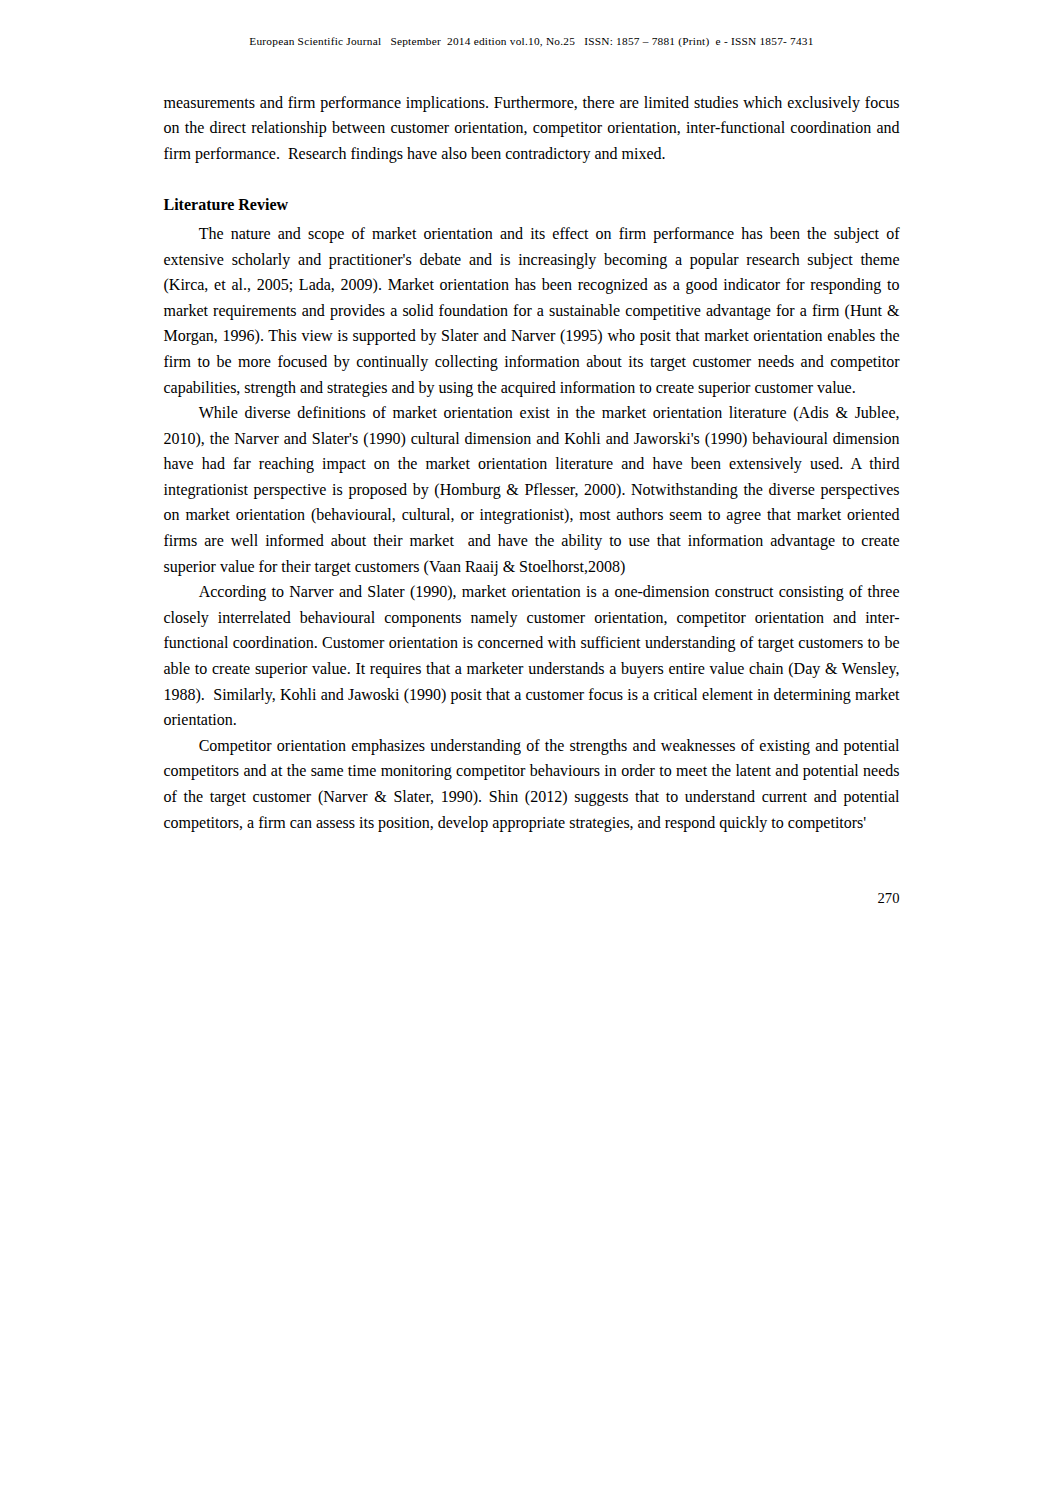European Scientific Journal September 2014 edition vol.10, No.25 ISSN: 1857 – 7881 (Print) e - ISSN 1857- 7431
measurements and firm performance implications. Furthermore, there are limited studies which exclusively focus on the direct relationship between customer orientation, competitor orientation, inter-functional coordination and firm performance. Research findings have also been contradictory and mixed.
Literature Review
The nature and scope of market orientation and its effect on firm performance has been the subject of extensive scholarly and practitioner's debate and is increasingly becoming a popular research subject theme (Kirca, et al., 2005; Lada, 2009). Market orientation has been recognized as a good indicator for responding to market requirements and provides a solid foundation for a sustainable competitive advantage for a firm (Hunt & Morgan, 1996). This view is supported by Slater and Narver (1995) who posit that market orientation enables the firm to be more focused by continually collecting information about its target customer needs and competitor capabilities, strength and strategies and by using the acquired information to create superior customer value.
While diverse definitions of market orientation exist in the market orientation literature (Adis & Jublee, 2010), the Narver and Slater's (1990) cultural dimension and Kohli and Jaworski's (1990) behavioural dimension have had far reaching impact on the market orientation literature and have been extensively used. A third integrationist perspective is proposed by (Homburg & Pflesser, 2000). Notwithstanding the diverse perspectives on market orientation (behavioural, cultural, or integrationist), most authors seem to agree that market oriented firms are well informed about their market and have the ability to use that information advantage to create superior value for their target customers (Vaan Raaij & Stoelhorst,2008)
According to Narver and Slater (1990), market orientation is a one-dimension construct consisting of three closely interrelated behavioural components namely customer orientation, competitor orientation and inter-functional coordination. Customer orientation is concerned with sufficient understanding of target customers to be able to create superior value. It requires that a marketer understands a buyers entire value chain (Day & Wensley, 1988). Similarly, Kohli and Jawoski (1990) posit that a customer focus is a critical element in determining market orientation.
Competitor orientation emphasizes understanding of the strengths and weaknesses of existing and potential competitors and at the same time monitoring competitor behaviours in order to meet the latent and potential needs of the target customer (Narver & Slater, 1990). Shin (2012) suggests that to understand current and potential competitors, a firm can assess its position, develop appropriate strategies, and respond quickly to competitors'
270